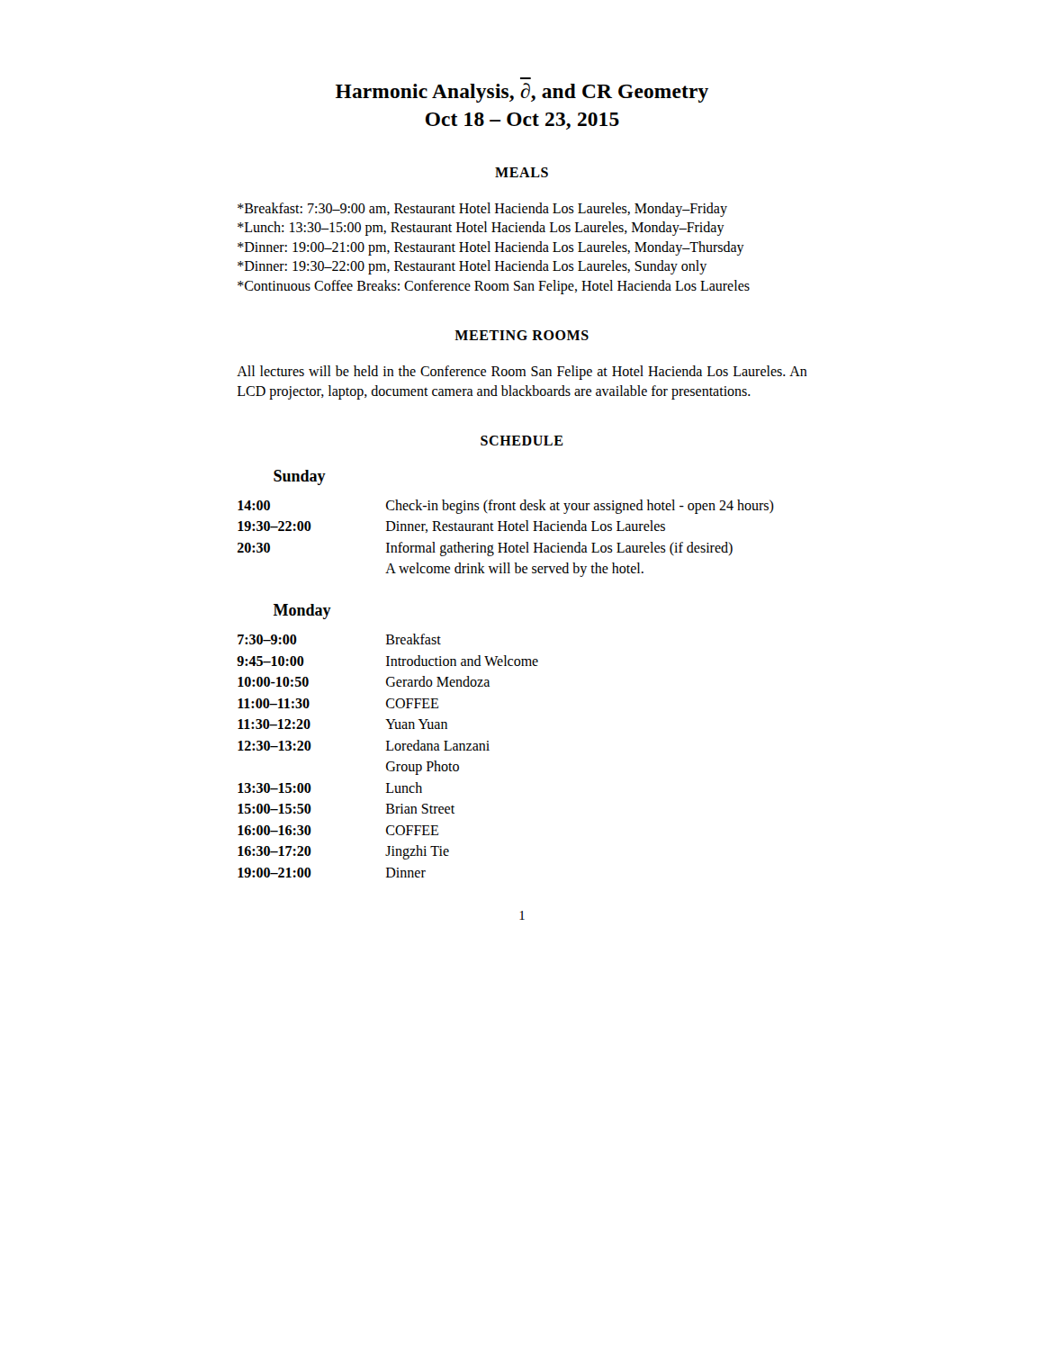Harmonic Analysis, ∂, and CR Geometry Oct 18 – Oct 23, 2015
MEALS
*Breakfast: 7:30–9:00 am, Restaurant Hotel Hacienda Los Laureles, Monday–Friday
*Lunch: 13:30–15:00 pm, Restaurant Hotel Hacienda Los Laureles, Monday–Friday
*Dinner: 19:00–21:00 pm, Restaurant Hotel Hacienda Los Laureles, Monday–Thursday
*Dinner: 19:30–22:00 pm, Restaurant Hotel Hacienda Los Laureles, Sunday only
*Continuous Coffee Breaks: Conference Room San Felipe, Hotel Hacienda Los Laureles
MEETING ROOMS
All lectures will be held in the Conference Room San Felipe at Hotel Hacienda Los Laureles. An LCD projector, laptop, document camera and blackboards are available for presentations.
SCHEDULE
Sunday
| 14:00 | Check-in begins (front desk at your assigned hotel - open 24 hours) |
| 19:30–22:00 | Dinner, Restaurant Hotel Hacienda Los Laureles |
| 20:30 | Informal gathering Hotel Hacienda Los Laureles (if desired) |
| | A welcome drink will be served by the hotel. |
Monday
| 7:30–9:00 | Breakfast |
| 9:45–10:00 | Introduction and Welcome |
| 10:00-10:50 | Gerardo Mendoza |
| 11:00–11:30 | COFFEE |
| 11:30–12:20 | Yuan Yuan |
| 12:30–13:20 | Loredana Lanzani |
| | Group Photo |
| 13:30–15:00 | Lunch |
| 15:00–15:50 | Brian Street |
| 16:00–16:30 | COFFEE |
| 16:30–17:20 | Jingzhi Tie |
| 19:00–21:00 | Dinner |
1